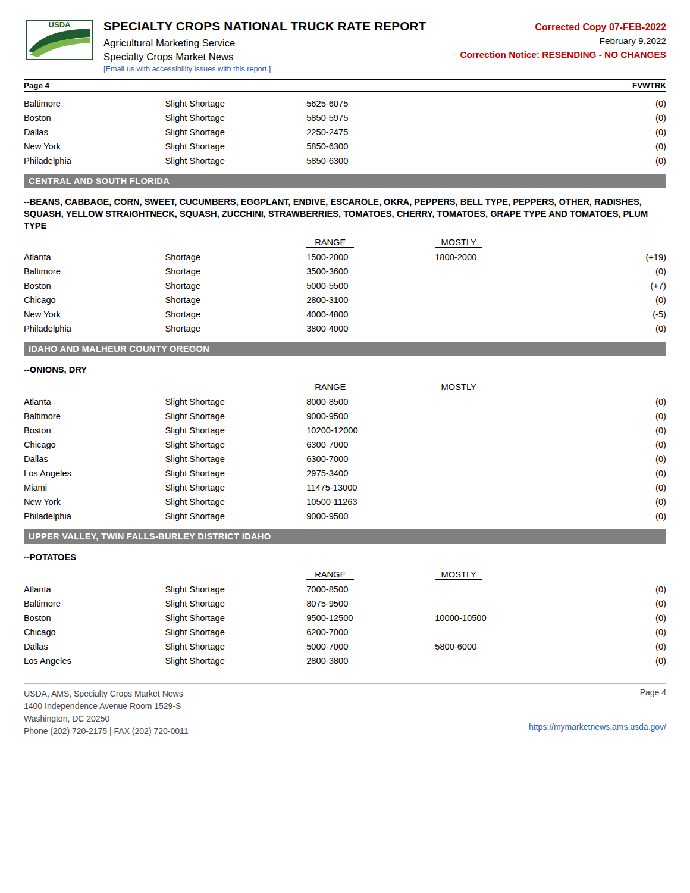USDA
SPECIALTY CROPS NATIONAL TRUCK RATE REPORT
Agricultural Marketing Service
Specialty Crops Market News
[Email us with accessibility issues with this report.]
Corrected Copy 07-FEB-2022
February 9,2022
Correction Notice: RESENDING - NO CHANGES
Page 4 FVWTRK
| Baltimore | Slight Shortage | 5625-6075 | | (0) |
| Boston | Slight Shortage | 5850-5975 | | (0) |
| Dallas | Slight Shortage | 2250-2475 | | (0) |
| New York | Slight Shortage | 5850-6300 | | (0) |
| Philadelphia | Slight Shortage | 5850-6300 | | (0) |
CENTRAL AND SOUTH FLORIDA
--BEANS, CABBAGE, CORN, SWEET, CUCUMBERS, EGGPLANT, ENDIVE, ESCAROLE, OKRA, PEPPERS, BELL TYPE, PEPPERS, OTHER, RADISHES, SQUASH, YELLOW STRAIGHTNECK, SQUASH, ZUCCHINI, STRAWBERRIES, TOMATOES, CHERRY, TOMATOES, GRAPE TYPE AND TOMATOES, PLUM TYPE
| | | RANGE | MOSTLY | |
| Atlanta | Shortage | 1500-2000 | 1800-2000 | (+19) |
| Baltimore | Shortage | 3500-3600 | | (0) |
| Boston | Shortage | 5000-5500 | | (+7) |
| Chicago | Shortage | 2800-3100 | | (0) |
| New York | Shortage | 4000-4800 | | (-5) |
| Philadelphia | Shortage | 3800-4000 | | (0) |
IDAHO AND MALHEUR COUNTY OREGON
--ONIONS, DRY
| | | RANGE | MOSTLY | |
| Atlanta | Slight Shortage | 8000-8500 | | (0) |
| Baltimore | Slight Shortage | 9000-9500 | | (0) |
| Boston | Slight Shortage | 10200-12000 | | (0) |
| Chicago | Slight Shortage | 6300-7000 | | (0) |
| Dallas | Slight Shortage | 6300-7000 | | (0) |
| Los Angeles | Slight Shortage | 2975-3400 | | (0) |
| Miami | Slight Shortage | 11475-13000 | | (0) |
| New York | Slight Shortage | 10500-11263 | | (0) |
| Philadelphia | Slight Shortage | 9000-9500 | | (0) |
UPPER VALLEY, TWIN FALLS-BURLEY DISTRICT IDAHO
--POTATOES
| | | RANGE | MOSTLY | |
| Atlanta | Slight Shortage | 7000-8500 | | (0) |
| Baltimore | Slight Shortage | 8075-9500 | | (0) |
| Boston | Slight Shortage | 9500-12500 | 10000-10500 | (0) |
| Chicago | Slight Shortage | 6200-7000 | | (0) |
| Dallas | Slight Shortage | 5000-7000 | 5800-6000 | (0) |
| Los Angeles | Slight Shortage | 2800-3800 | | (0) |
USDA, AMS, Specialty Crops Market News
1400 Independence Avenue Room 1529-S
Washington, DC 20250
Phone (202) 720-2175 | FAX (202) 720-0011
Page 4
https://mymarketnews.ams.usda.gov/